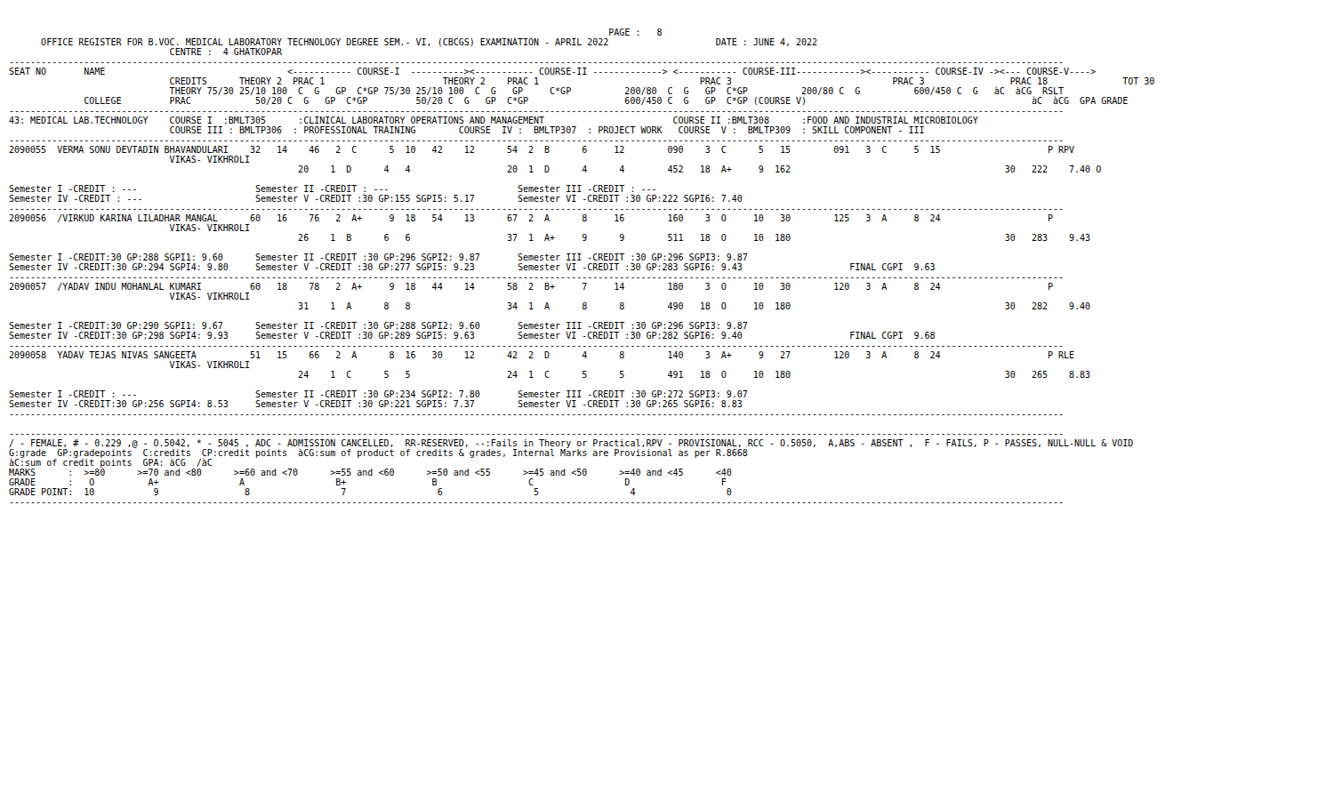PAGE :   8
      OFFICE REGISTER FOR B.VOC. MEDICAL LABORATORY TECHNOLOGY DEGREE SEM.- VI, (CBCGS) EXAMINATION - APRIL 2022                    DATE : JUNE 4, 2022
                              CENTRE :  4 GHATKOPAR
-----------------------------------------------------------------------------------------------------------------------------------------------------------------------------------------------------
SEAT NO       NAME                                  <----------- COURSE-I  ----------><----------- COURSE-II -------------> <----------- COURSE-III------------><----------- COURSE-IV -><--- COURSE-V---->
                              CREDITS      THEORY 2  PRAC 1                      THEORY 2    PRAC 1                              PRAC 3                              PRAC 3                PRAC 18              TOT 30
                              THEORY 75/30 25/10 100  C  G   GP  C*GP 75/30 25/10 100  C  G   GP     C*GP          200/80  C  G   GP  C*GP          200/80 C  G          600/450 C  G   àC  àCG  RSLT
              COLLEGE         PRAC            50/20 C  G   GP  C*GP         50/20 C  G   GP  C*GP                  600/450 C  G   GP  C*GP (COURSE V)                                          àC  àCG  GPA GRADE
-----------------------------------------------------------------------------------------------------------------------------------------------------------------------------------------------------
43: MEDICAL LAB.TECHNOLOGY    COURSE I  :BMLT305      :CLINICAL LABORATORY OPERATIONS AND MANAGEMENT                        COURSE II :BMLT308      :FOOD AND INDUSTRIAL MICROBIOLOGY
                              COURSE III : BMLTP306  : PROFESSIONAL TRAINING        COURSE  IV :  BMLTP307  : PROJECT WORK   COURSE  V :  BMLTP309  : SKILL COMPONENT - III
-----------------------------------------------------------------------------------------------------------------------------------------------------------------------------------------------------
2090055  VERMA SONU DEVTADIN BHAVANDULARI    32   14    46   2  C      5  10   42    12      54  2  B      6     12        090    3  C      5   15        091   3  C     5  15                    P RPV
                              VIKAS- VIKHROLI
                                                      20    1  D      4   4                  20  1  D      4      4        452   18  A+     9  162                                        30   222    7.40 O

Semester I -CREDIT : ---                      Semester II -CREDIT : ---                        Semester III -CREDIT : ---
Semester IV -CREDIT : ---                     Semester V -CREDIT :30 GP:155 SGPI5: 5.17        Semester VI -CREDIT :30 GP:222 SGPI6: 7.40
-----------------------------------------------------------------------------------------------------------------------------------------------------------------------------------------------------
2090056  /VIRKUD KARINA LILADHAR MANGAL      60   16    76   2  A+     9  18   54    13      67  2  A      8     16        160    3  O     10   30        125   3  A     8  24                    P
                              VIKAS- VIKHROLI
                                                      26    1  B      6   6                  37  1  A+     9      9        511   18  O     10  180                                        30   283    9.43

Semester I -CREDIT:30 GP:288 SGPI1: 9.60      Semester II -CREDIT :30 GP:296 SGPI2: 9.87       Semester III -CREDIT :30 GP:296 SGPI3: 9.87
Semester IV -CREDIT:30 GP:294 SGPI4: 9.80     Semester V -CREDIT :30 GP:277 SGPI5: 9.23        Semester VI -CREDIT :30 GP:283 SGPI6: 9.43                    FINAL CGPI  9.63
-----------------------------------------------------------------------------------------------------------------------------------------------------------------------------------------------------
2090057  /YADAV INDU MOHANLAL KUMARI         60   18    78   2  A+     9  18   44    14      58  2  B+     7     14        180    3  O     10   30        120   3  A     8  24                    P
                              VIKAS- VIKHROLI
                                                      31    1  A      8   8                  34  1  A      8      8        490   18  O     10  180                                        30   282    9.40

Semester I -CREDIT:30 GP:290 SGPI1: 9.67      Semester II -CREDIT :30 GP:288 SGPI2: 9.60       Semester III -CREDIT :30 GP:296 SGPI3: 9.87
Semester IV -CREDIT:30 GP:298 SGPI4: 9.93     Semester V -CREDIT :30 GP:289 SGPI5: 9.63        Semester VI -CREDIT :30 GP:282 SGPI6: 9.40                    FINAL CGPI  9.68
-----------------------------------------------------------------------------------------------------------------------------------------------------------------------------------------------------
2090058  YADAV TEJAS NIVAS SANGEETA          51   15    66   2  A      8  16   30    12      42  2  D      4      8        140    3  A+     9   27        120   3  A     8  24                    P RLE
                              VIKAS- VIKHROLI
                                                      24    1  C      5   5                  24  1  C      5      5        491   18  O     10  180                                        30   265    8.83

Semester I -CREDIT : ---                      Semester II -CREDIT :30 GP:234 SGPI2: 7.80       Semester III -CREDIT :30 GP:272 SGPI3: 9.07
Semester IV -CREDIT:30 GP:256 SGPI4: 8.53     Semester V -CREDIT :30 GP:221 SGPI5: 7.37        Semester VI -CREDIT :30 GP:265 SGPI6: 8.83
-----------------------------------------------------------------------------------------------------------------------------------------------------------------------------------------------------

-----------------------------------------------------------------------------------------------------------------------------------------------------------------------------------------------------
/ - FEMALE, # - 0.229 ,@ - O.5042, * - 5045 , ADC - ADMISSION CANCELLED,  RR-RESERVED, --:Fails in Theory or Practical,RPV - PROVISIONAL, RCC - O.5050,  A,ABS - ABSENT ,  F - FAILS, P - PASSES, NULL-NULL & VOID
G:grade  GP:gradepoints  C:credits  CP:credit points  àCG:sum of product of credits & grades, Internal Marks are Provisional as per R.8668
àC:sum of credit points  GPA: àCG  /àC
MARKS      :  >=80      >=70 and <80      >=60 and <70      >=55 and <60      >=50 and <55      >=45 and <50      >=40 and <45      <40
GRADE      :   O          A+               A                 B+                B                 C                 D                 F
GRADE POINT:  10           9                8                 7                 6                 5                 4                 0
-----------------------------------------------------------------------------------------------------------------------------------------------------------------------------------------------------